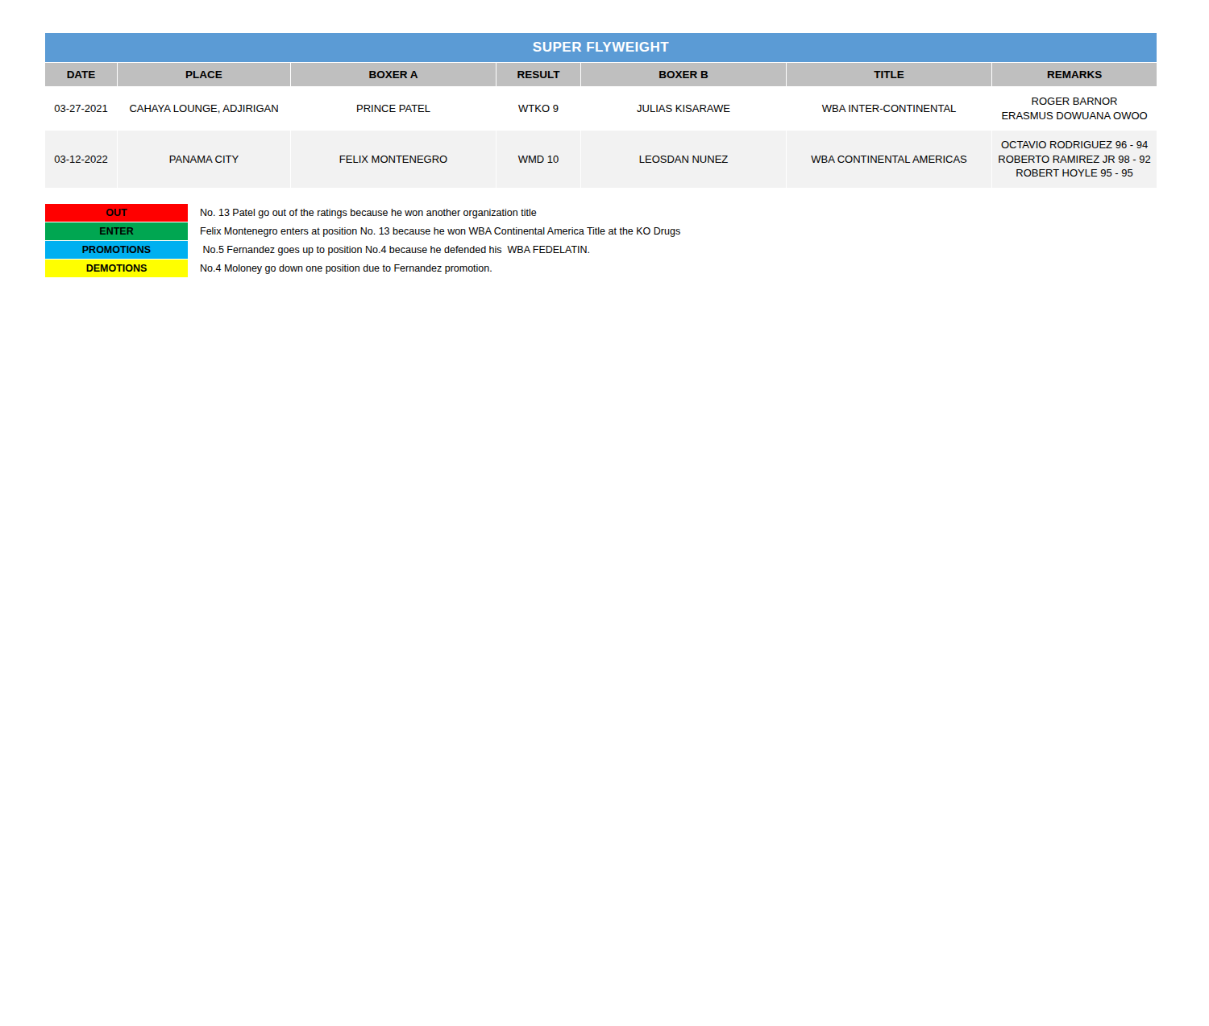| SUPER FLYWEIGHT |
| --- |
| DATE | PLACE | BOXER A | RESULT | BOXER B | TITLE | REMARKS |
| 03-27-2021 | CAHAYA LOUNGE, ADJIRIGAN | PRINCE PATEL | WTKO 9 | JULIAS KISARAWE | WBA INTER-CONTINENTAL | ROGER BARNOR ERASMUS DOWUANA OWOO |
| 03-12-2022 | PANAMA CITY | FELIX MONTENEGRO | WMD 10 | LEOSDAN NUNEZ | WBA CONTINENTAL AMERICAS | OCTAVIO RODRIGUEZ 96 - 94 ROBERTO RAMIREZ JR 98 - 92 ROBERT HOYLE 95 - 95 |
| OUT | No. 13 Patel go out of the ratings because he won another organization title |
| ENTER | Felix Montenegro enters at position No. 13 because he won WBA Continental America Title at the KO Drugs |
| PROMOTIONS | No.5 Fernandez goes up to position No.4 because he defended his WBA FEDELATIN. |
| DEMOTIONS | No.4 Moloney go down one position due to Fernandez promotion. |